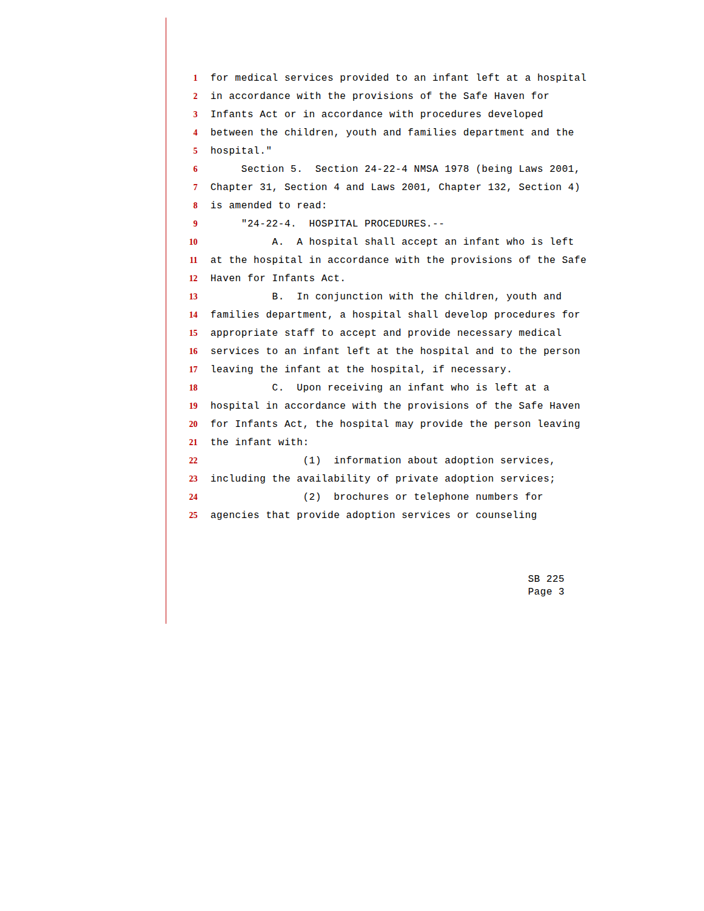1 for medical services provided to an infant left at a hospital
2 in accordance with the provisions of the Safe Haven for
3 Infants Act or in accordance with procedures developed
4 between the children, youth and families department and the
5 hospital."
6 Section 5. Section 24-22-4 NMSA 1978 (being Laws 2001,
7 Chapter 31, Section 4 and Laws 2001, Chapter 132, Section 4)
8 is amended to read:
9 "24-22-4. HOSPITAL PROCEDURES.--
10 A. A hospital shall accept an infant who is left
11 at the hospital in accordance with the provisions of the Safe
12 Haven for Infants Act.
13 B. In conjunction with the children, youth and
14 families department, a hospital shall develop procedures for
15 appropriate staff to accept and provide necessary medical
16 services to an infant left at the hospital and to the person
17 leaving the infant at the hospital, if necessary.
18 C. Upon receiving an infant who is left at a
19 hospital in accordance with the provisions of the Safe Haven
20 for Infants Act, the hospital may provide the person leaving
21 the infant with:
22 (1) information about adoption services,
23 including the availability of private adoption services;
24 (2) brochures or telephone numbers for
25 agencies that provide adoption services or counseling
SB 225
Page 3